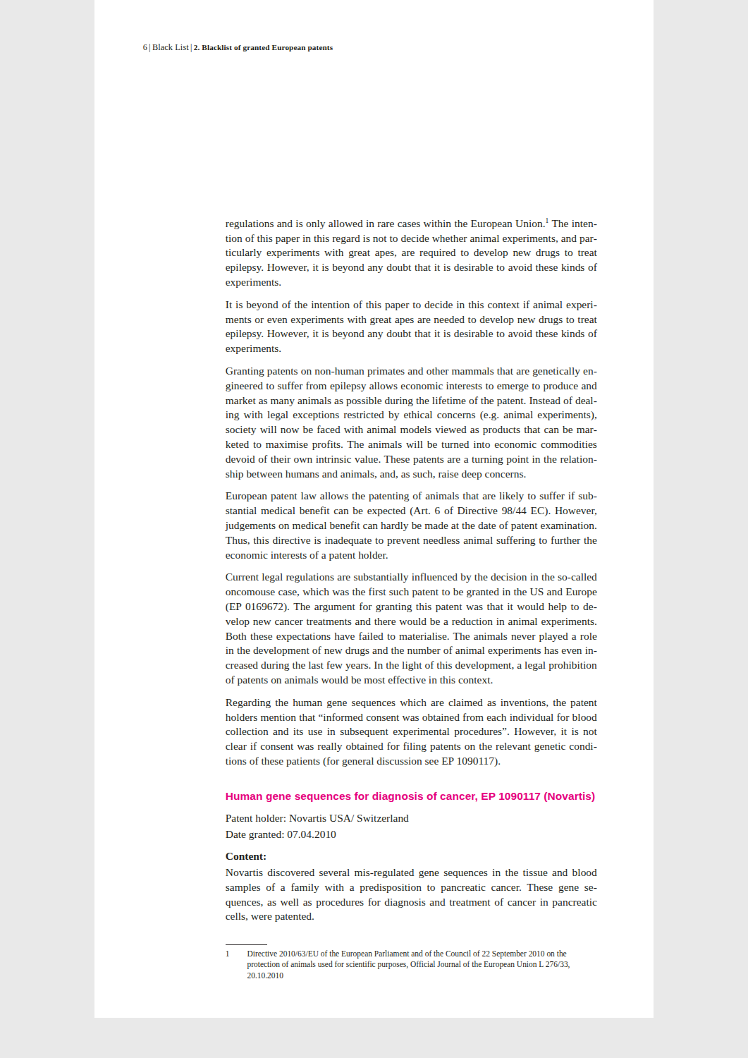6|Black List|2. Blacklist of granted European patents
regulations and is only allowed in rare cases within the European Union.1 The intention of this paper in this regard is not to decide whether animal experiments, and particularly experiments with great apes, are required to develop new drugs to treat epilepsy. However, it is beyond any doubt that it is desirable to avoid these kinds of experiments.
It is beyond of the intention of this paper to decide in this context if animal experiments or even experiments with great apes are needed to develop new drugs to treat epilepsy. However, it is beyond any doubt that it is desirable to avoid these kinds of experiments.
Granting patents on non-human primates and other mammals that are genetically engineered to suffer from epilepsy allows economic interests to emerge to produce and market as many animals as possible during the lifetime of the patent. Instead of dealing with legal exceptions restricted by ethical concerns (e.g. animal experiments), society will now be faced with animal models viewed as products that can be marketed to maximise profits. The animals will be turned into economic commodities devoid of their own intrinsic value. These patents are a turning point in the relationship between humans and animals, and, as such, raise deep concerns.
European patent law allows the patenting of animals that are likely to suffer if substantial medical benefit can be expected (Art. 6 of Directive 98/44 EC). However, judgements on medical benefit can hardly be made at the date of patent examination. Thus, this directive is inadequate to prevent needless animal suffering to further the economic interests of a patent holder.
Current legal regulations are substantially influenced by the decision in the so-called oncomouse case, which was the first such patent to be granted in the US and Europe (EP 0169672). The argument for granting this patent was that it would help to develop new cancer treatments and there would be a reduction in animal experiments. Both these expectations have failed to materialise. The animals never played a role in the development of new drugs and the number of animal experiments has even increased during the last few years. In the light of this development, a legal prohibition of patents on animals would be most effective in this context.
Regarding the human gene sequences which are claimed as inventions, the patent holders mention that “informed consent was obtained from each individual for blood collection and its use in subsequent experimental procedures”. However, it is not clear if consent was really obtained for filing patents on the relevant genetic conditions of these patients (for general discussion see EP 1090117).
Human gene sequences for diagnosis of cancer, EP 1090117 (Novartis)
Patent holder: Novartis USA/ Switzerland
Date granted: 07.04.2010
Content:
Novartis discovered several mis-regulated gene sequences in the tissue and blood samples of a family with a predisposition to pancreatic cancer. These gene sequences, as well as procedures for diagnosis and treatment of cancer in pancreatic cells, were patented.
1
Directive 2010/63/EU of the European Parliament and of the Council of 22 September 2010 on the protection of animals used for scientific purposes, Official Journal of the European Union L 276/33, 20.10.2010